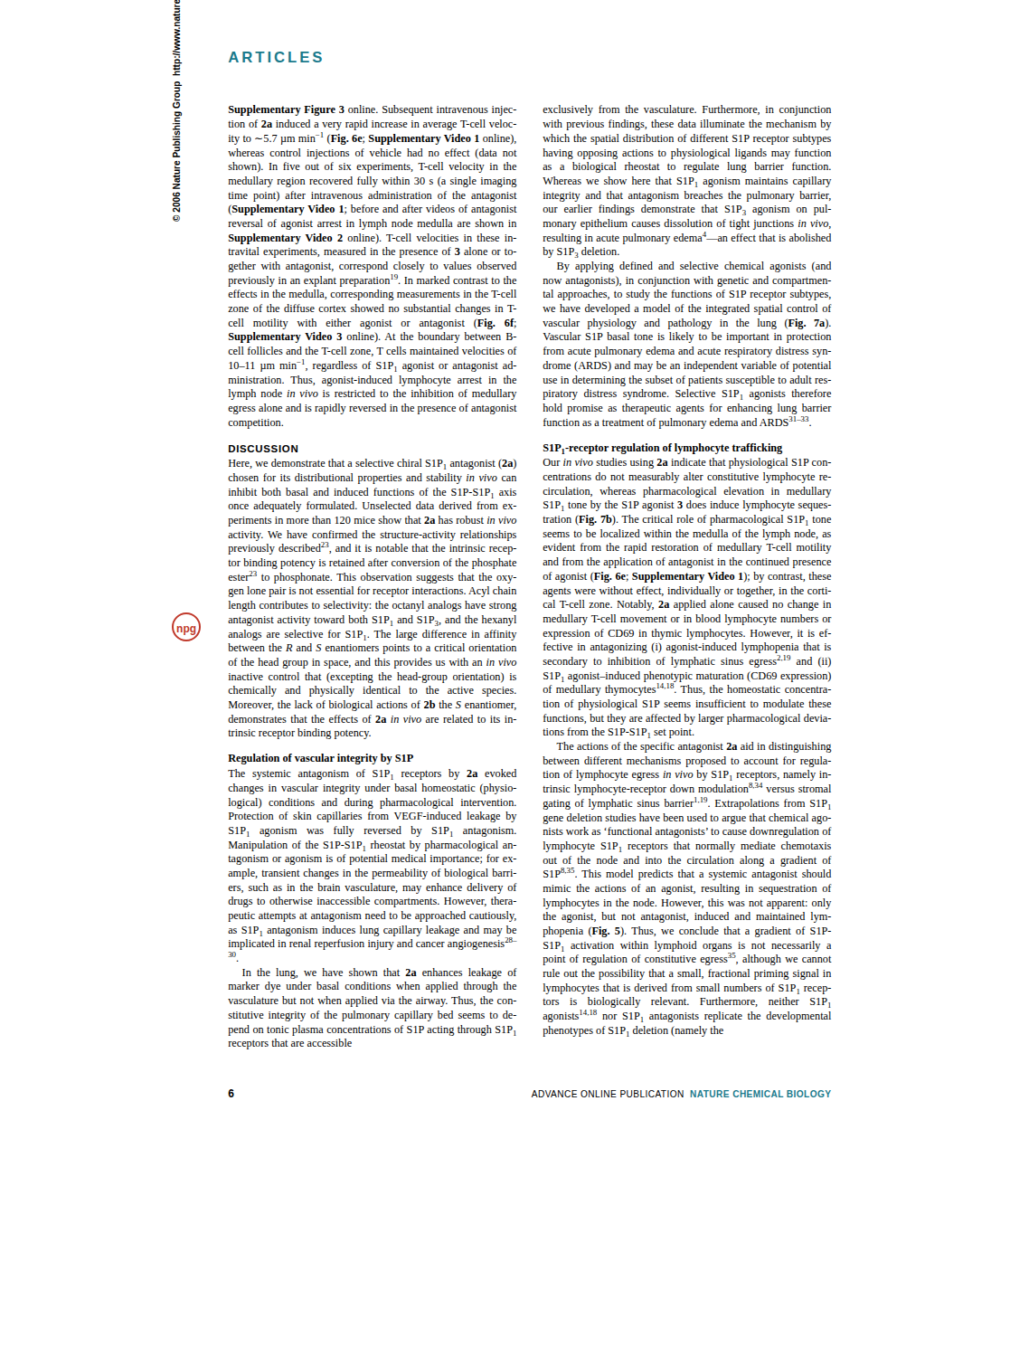ARTICLES
© 2006 Nature Publishing Group http://www.nature.com/naturechemicalbiology
npg
Supplementary Figure 3 online. Subsequent intravenous injection of 2a induced a very rapid increase in average T-cell velocity to ∼5.7 µm min−1 (Fig. 6e; Supplementary Video 1 online), whereas control injections of vehicle had no effect (data not shown). In five out of six experiments, T-cell velocity in the medullary region recovered fully within 30 s (a single imaging time point) after intravenous administration of the antagonist (Supplementary Video 1; before and after videos of antagonist reversal of agonist arrest in lymph node medulla are shown in Supplementary Video 2 online). T-cell velocities in these intravital experiments, measured in the presence of 3 alone or together with antagonist, correspond closely to values observed previously in an explant preparation19. In marked contrast to the effects in the medulla, corresponding measurements in the T-cell zone of the diffuse cortex showed no substantial changes in T-cell motility with either agonist or antagonist (Fig. 6f; Supplementary Video 3 online). At the boundary between B-cell follicles and the T-cell zone, T cells maintained velocities of 10–11 µm min−1, regardless of S1P1 agonist or antagonist administration. Thus, agonist-induced lymphocyte arrest in the lymph node in vivo is restricted to the inhibition of medullary egress alone and is rapidly reversed in the presence of antagonist competition.
DISCUSSION
Here, we demonstrate that a selective chiral S1P1 antagonist (2a) chosen for its distributional properties and stability in vivo can inhibit both basal and induced functions of the S1P-S1P1 axis once adequately formulated. Unselected data derived from experiments in more than 120 mice show that 2a has robust in vivo activity. We have confirmed the structure-activity relationships previously described23, and it is notable that the intrinsic receptor binding potency is retained after conversion of the phosphate ester23 to phosphonate. This observation suggests that the oxygen lone pair is not essential for receptor interactions. Acyl chain length contributes to selectivity: the octanyl analogs have strong antagonist activity toward both S1P1 and S1P3, and the hexanyl analogs are selective for S1P1. The large difference in affinity between the R and S enantiomers points to a critical orientation of the head group in space, and this provides us with an in vivo inactive control that (excepting the head-group orientation) is chemically and physically identical to the active species. Moreover, the lack of biological actions of 2b the S enantiomer, demonstrates that the effects of 2a in vivo are related to its intrinsic receptor binding potency.
Regulation of vascular integrity by S1P
The systemic antagonism of S1P1 receptors by 2a evoked changes in vascular integrity under basal homeostatic (physiological) conditions and during pharmacological intervention. Protection of skin capillaries from VEGF-induced leakage by S1P1 agonism was fully reversed by S1P1 antagonism. Manipulation of the S1P-S1P1 rheostat by pharmacological antagonism or agonism is of potential medical importance; for example, transient changes in the permeability of biological barriers, such as in the brain vasculature, may enhance delivery of drugs to otherwise inaccessible compartments. However, therapeutic attempts at antagonism need to be approached cautiously, as S1P1 antagonism induces lung capillary leakage and may be implicated in renal reperfusion injury and cancer angiogenesis28–30.
In the lung, we have shown that 2a enhances leakage of marker dye under basal conditions when applied through the vasculature but not when applied via the airway. Thus, the constitutive integrity of the pulmonary capillary bed seems to depend on tonic plasma concentrations of S1P acting through S1P1 receptors that are accessible
exclusively from the vasculature. Furthermore, in conjunction with previous findings, these data illuminate the mechanism by which the spatial distribution of different S1P receptor subtypes having opposing actions to physiological ligands may function as a biological rheostat to regulate lung barrier function. Whereas we show here that S1P1 agonism maintains capillary integrity and that antagonism breaches the pulmonary barrier, our earlier findings demonstrate that S1P3 agonism on pulmonary epithelium causes dissolution of tight junctions in vivo, resulting in acute pulmonary edema4—an effect that is abolished by S1P3 deletion.
By applying defined and selective chemical agonists (and now antagonists), in conjunction with genetic and compartmental approaches, to study the functions of S1P receptor subtypes, we have developed a model of the integrated spatial control of vascular physiology and pathology in the lung (Fig. 7a). Vascular S1P basal tone is likely to be important in protection from acute pulmonary edema and acute respiratory distress syndrome (ARDS) and may be an independent variable of potential use in determining the subset of patients susceptible to adult respiratory distress syndrome. Selective S1P1 agonists therefore hold promise as therapeutic agents for enhancing lung barrier function as a treatment of pulmonary edema and ARDS31–33.
S1P1-receptor regulation of lymphocyte trafficking
Our in vivo studies using 2a indicate that physiological S1P concentrations do not measurably alter constitutive lymphocyte recirculation, whereas pharmacological elevation in medullary S1P1 tone by the S1P agonist 3 does induce lymphocyte sequestration (Fig. 7b). The critical role of pharmacological S1P1 tone seems to be localized within the medulla of the lymph node, as evident from the rapid restoration of medullary T-cell motility and from the application of antagonist in the continued presence of agonist (Fig. 6e; Supplementary Video 1); by contrast, these agents were without effect, individually or together, in the cortical T-cell zone. Notably, 2a applied alone caused no change in medullary T-cell movement or in blood lymphocyte numbers or expression of CD69 in thymic lymphocytes. However, it is effective in antagonizing (i) agonist-induced lymphopenia that is secondary to inhibition of lymphatic sinus egress2,19 and (ii) S1P1 agonist–induced phenotypic maturation (CD69 expression) of medullary thymocytes14,18. Thus, the homeostatic concentration of physiological S1P seems insufficient to modulate these functions, but they are affected by larger pharmacological deviations from the S1P-S1P1 set point.
The actions of the specific antagonist 2a aid in distinguishing between different mechanisms proposed to account for regulation of lymphocyte egress in vivo by S1P1 receptors, namely intrinsic lymphocyte-receptor down modulation8,34 versus stromal gating of lymphatic sinus barrier1,19. Extrapolations from S1P1 gene deletion studies have been used to argue that chemical agonists work as ‘functional antagonists’ to cause downregulation of lymphocyte S1P1 receptors that normally mediate chemotaxis out of the node and into the circulation along a gradient of S1P8,35. This model predicts that a systemic antagonist should mimic the actions of an agonist, resulting in sequestration of lymphocytes in the node. However, this was not apparent: only the agonist, but not antagonist, induced and maintained lymphopenia (Fig. 5). Thus, we conclude that a gradient of S1P-S1P1 activation within lymphoid organs is not necessarily a point of regulation of constitutive egress35, although we cannot rule out the possibility that a small, fractional priming signal in lymphocytes that is derived from small numbers of S1P1 receptors is biologically relevant. Furthermore, neither S1P1 agonists14,18 nor S1P1 antagonists replicate the developmental phenotypes of S1P1 deletion (namely the
6
ADVANCE ONLINE PUBLICATION NATURE CHEMICAL BIOLOGY